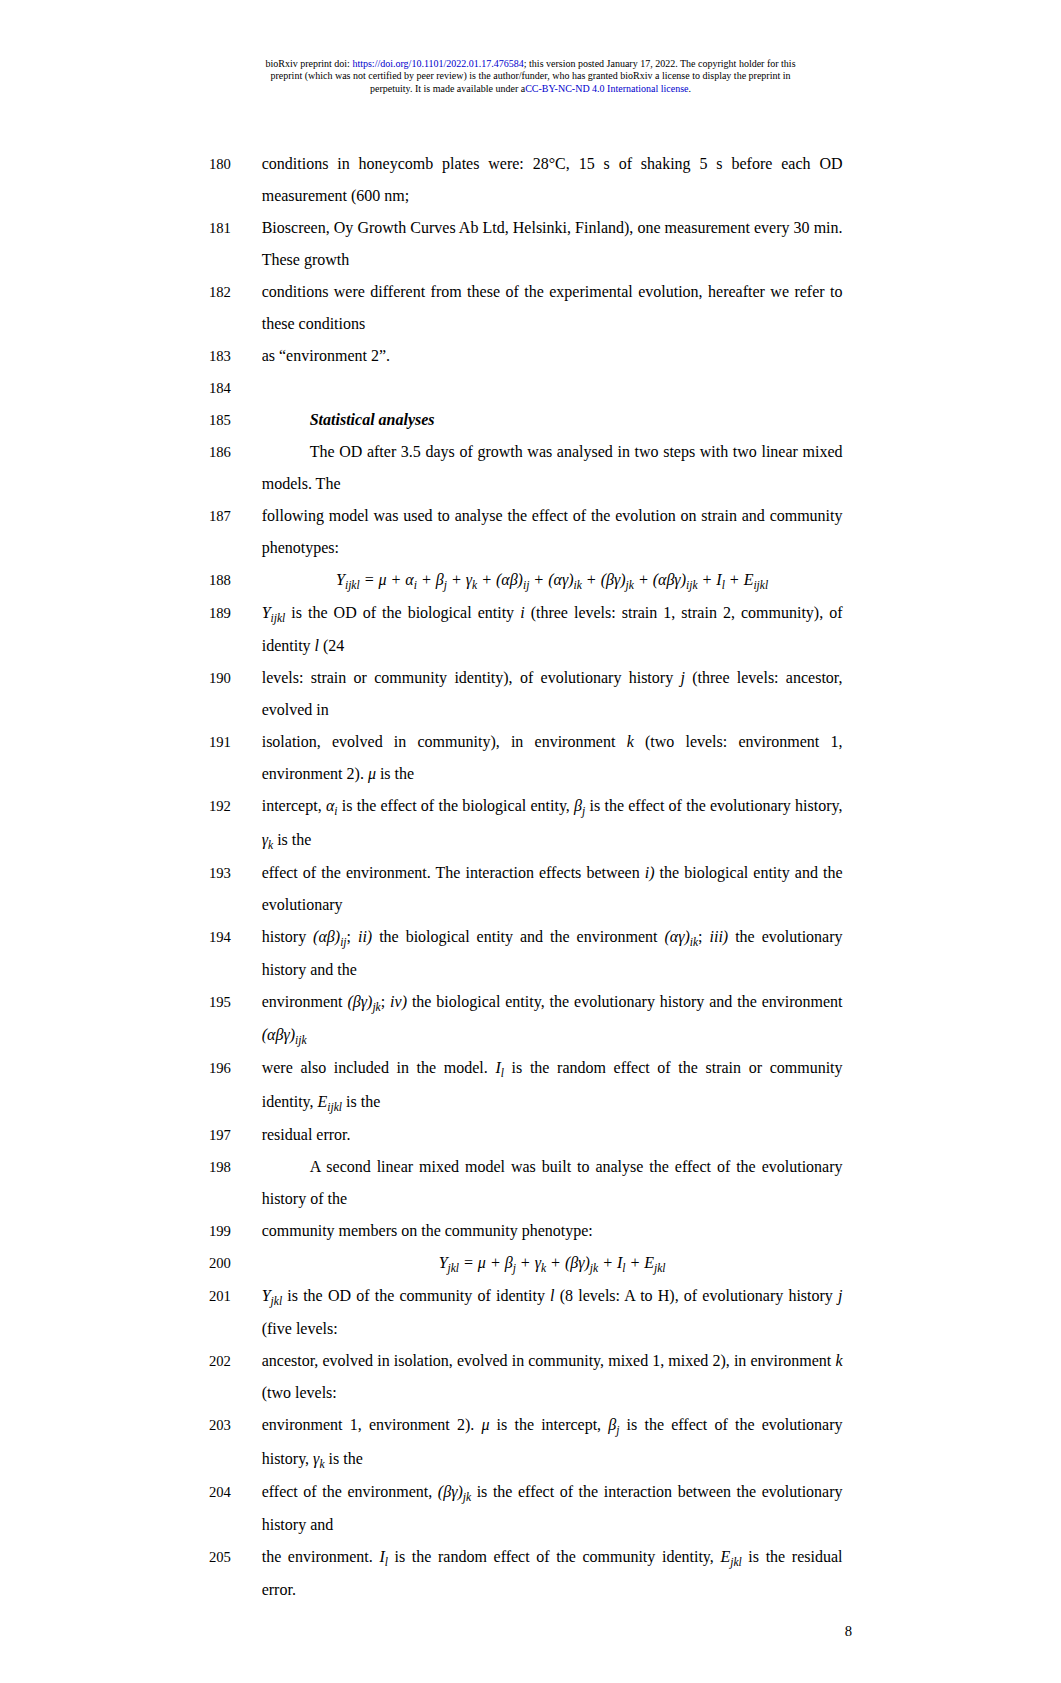bioRxiv preprint doi: https://doi.org/10.1101/2022.01.17.476584; this version posted January 17, 2022. The copyright holder for this
preprint (which was not certified by peer review) is the author/funder, who has granted bioRxiv a license to display the preprint in
perpetuity. It is made available under aCC-BY-NC-ND 4.0 International license.
180
conditions in honeycomb plates were: 28°C, 15 s of shaking 5 s before each OD measurement (600 nm;
181
Bioscreen, Oy Growth Curves Ab Ltd, Helsinki, Finland), one measurement every 30 min. These growth
182
conditions were different from these of the experimental evolution, hereafter we refer to these conditions
183
as “environment 2”.
184
185
Statistical analyses
186
The OD after 3.5 days of growth was analysed in two steps with two linear mixed models. The
187
following model was used to analyse the effect of the evolution on strain and community phenotypes:
188
Yijkl = μ + αi + βj + γk + (αβ)ij + (αγ)ik + (βγ)jk + (αβγ)ijk + Il + Eijkl
189
Yijkl is the OD of the biological entity i (three levels: strain 1, strain 2, community), of identity l (24
190
levels: strain or community identity), of evolutionary history j (three levels: ancestor, evolved in
191
isolation, evolved in community), in environment k (two levels: environment 1, environment 2). μ is the
192
intercept, αi is the effect of the biological entity, βj is the effect of the evolutionary history, γk is the
193
effect of the environment. The interaction effects between i) the biological entity and the evolutionary
194
history (αβ)ij; ii) the biological entity and the environment (αγ)ik; iii) the evolutionary history and the
195
environment (βγ)jk; iv) the biological entity, the evolutionary history and the environment (αβγ)ijk
196
were also included in the model. Il is the random effect of the strain or community identity, Eijkl is the
197
residual error.
198
A second linear mixed model was built to analyse the effect of the evolutionary history of the
199
community members on the community phenotype:
200
Yjkl = μ + βj + γk + (βγ)jk + Il + Ejkl
201
Yjkl is the OD of the community of identity l (8 levels: A to H), of evolutionary history j (five levels:
202
ancestor, evolved in isolation, evolved in community, mixed 1, mixed 2), in environment k (two levels:
203
environment 1, environment 2). μ is the intercept, βj is the effect of the evolutionary history, γk is the
204
effect of the environment, (βγ)jk is the effect of the interaction between the evolutionary history and
205
the environment. Il is the random effect of the community identity, Ejkl is the residual error.
8